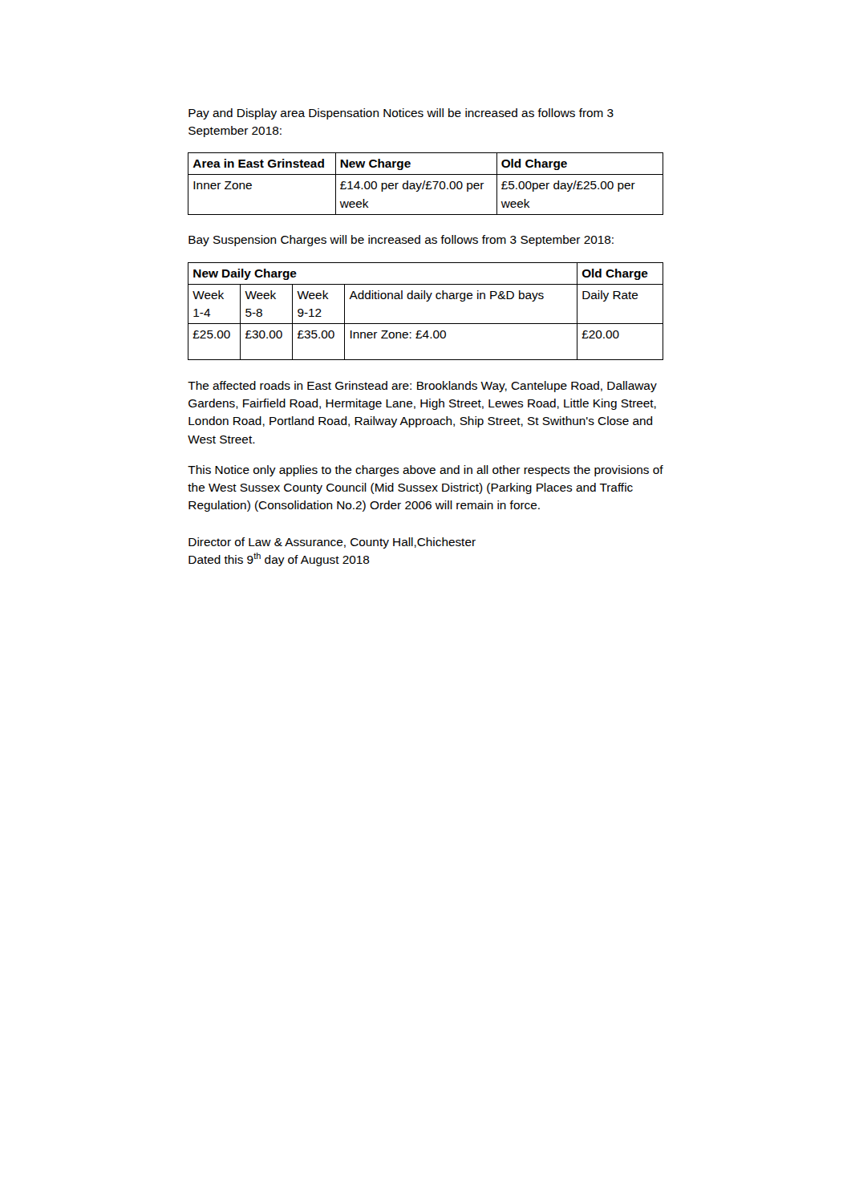Pay and Display area Dispensation Notices will be increased as follows from 3 September 2018:
| Area in East Grinstead | New Charge | Old Charge |
| --- | --- | --- |
| Inner Zone | £14.00 per day/£70.00 per week | £5.00per day/£25.00 per week |
Bay Suspension Charges will be increased as follows from 3 September 2018:
| New Daily Charge | Old Charge |
| --- | --- |
| Week 1-4 | Week 5-8 | Week 9-12 | Additional daily charge in P&D bays | Daily Rate |
| £25.00 | £30.00 | £35.00 | Inner Zone: £4.00 | £20.00 |
The affected roads in East Grinstead are: Brooklands Way, Cantelupe Road, Dallaway Gardens, Fairfield Road, Hermitage Lane, High Street, Lewes Road, Little King Street, London Road, Portland Road, Railway Approach, Ship Street, St Swithun's Close and West Street.
This Notice only applies to the charges above and in all other respects the provisions of the West Sussex County Council (Mid Sussex District) (Parking Places and Traffic Regulation) (Consolidation No.2) Order 2006 will remain in force.
Director of Law & Assurance, County Hall,Chichester
Dated this 9th day of August 2018